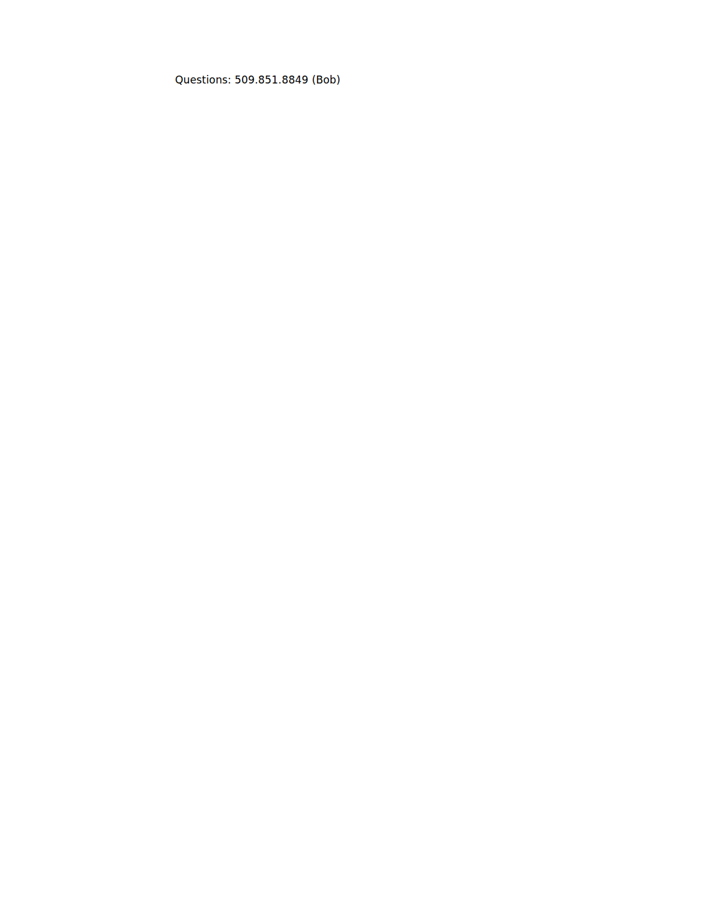Questions: 509.851.8849 (Bob)